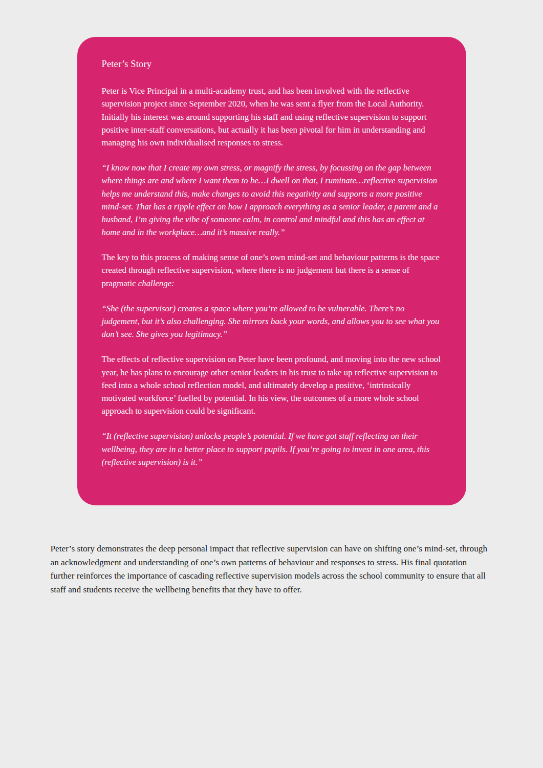Peter’s Story
Peter is Vice Principal in a multi-academy trust, and has been involved with the reflective supervision project since September 2020, when he was sent a flyer from the Local Authority. Initially his interest was around supporting his staff and using reflective supervision to support positive inter-staff conversations, but actually it has been pivotal for him in understanding and managing his own individualised responses to stress.
“I know now that I create my own stress, or magnify the stress, by focussing on the gap between where things are and where I want them to be…I dwell on that, I ruminate…reflective supervision helps me understand this, make changes to avoid this negativity and supports a more positive mind-set. That has a ripple effect on how I approach everything as a senior leader, a parent and a husband, I’m giving the vibe of someone calm, in control and mindful and this has an effect at home and in the workplace…and it’s massive really.”
The key to this process of making sense of one’s own mind-set and behaviour patterns is the space created through reflective supervision, where there is no judgement but there is a sense of pragmatic challenge:
“She (the supervisor) creates a space where you’re allowed to be vulnerable. There’s no judgement, but it’s also challenging. She mirrors back your words, and allows you to see what you don’t see. She gives you legitimacy.”
The effects of reflective supervision on Peter have been profound, and moving into the new school year, he has plans to encourage other senior leaders in his trust to take up reflective supervision to feed into a whole school reflection model, and ultimately develop a positive, ‘intrinsically motivated workforce’ fuelled by potential. In his view, the outcomes of a more whole school approach to supervision could be significant.
“It (reflective supervision) unlocks people’s potential. If we have got staff reflecting on their wellbeing, they are in a better place to support pupils. If you’re going to invest in one area, this (reflective supervision) is it.”
Peter’s story demonstrates the deep personal impact that reflective supervision can have on shifting one’s mind-set, through an acknowledgment and understanding of one’s own patterns of behaviour and responses to stress. His final quotation further reinforces the importance of cascading reflective supervision models across the school community to ensure that all staff and students receive the wellbeing benefits that they have to offer.